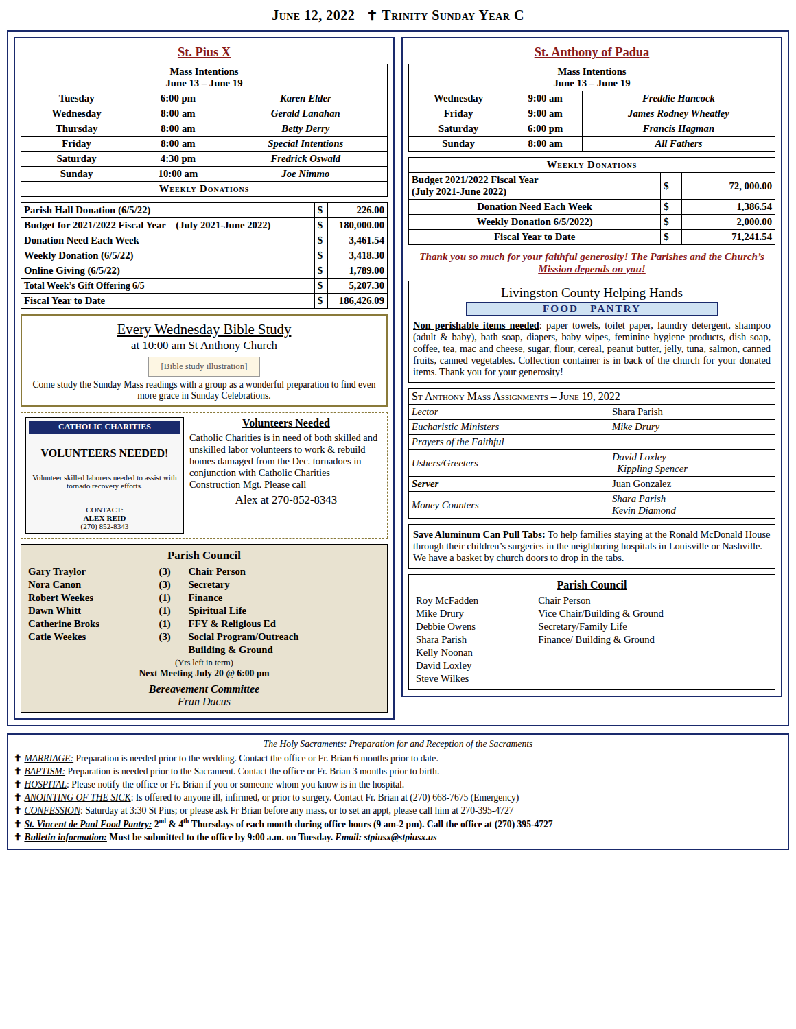June 12, 2022 ✝ Trinity Sunday Year C
St. Pius X
| Mass Intentions June 13 – June 19 |
| Tuesday | 6:00 pm | Karen Elder |
| Wednesday | 8:00 am | Gerald Lanahan |
| Thursday | 8:00 am | Betty Derry |
| Friday | 8:00 am | Special Intentions |
| Saturday | 4:30 pm | Fredrick Oswald |
| Sunday | 10:00 am | Joe Nimmo |
| Weekly Donations |
| Parish Hall Donation (6/5/22) | $ | 226.00 |
| Budget for 2021/2022 Fiscal Year (July 2021-June 2022) | $ | 180,000.00 |
| Donation Need Each Week | $ | 3,461.54 |
| Weekly Donation (6/5/22) | $ | 3,418.30 |
| Online Giving (6/5/22) | $ | 1,789.00 |
| Total Week’s Gift Offering 6/5 | $ | 5,207.30 |
| Fiscal Year to Date | $ | 186,426.09 |
Every Wednesday Bible Study
at 10:00 am St Anthony Church
[Bible study illustration]
Come study the Sunday Mass readings with a group as a wonderful preparation to find even more grace in Sunday Celebrations.
CATHOLIC CHARITIES
VOLUNTEERS NEEDED!
Volunteer skilled laborers needed to assist with tornado recovery efforts.
CONTACT:
ALEX REID
(270) 852-8343
Volunteers Needed
Catholic Charities is in need of both skilled and unskilled labor volunteers to work & rebuild homes damaged from the Dec. tornadoes in conjunction with Catholic Charities Construction Mgt. Please call Alex at 270-852-8343
Parish Council
| Gary Traylor | (3) | Chair Person |
| Nora Canon | (3) | Secretary |
| Robert Weekes | (1) | Finance |
| Dawn Whitt | (1) | Spiritual Life |
| Catherine Broks | (1) | FFY & Religious Ed |
| Catie Weekes | (3) | Social Program/Outreach |
| | | Building & Ground |
(Yrs left in term)
Next Meeting July 20 @ 6:00 pm
Bereavement Committee
Fran Dacus
St. Anthony of Padua
| Mass Intentions June 13 – June 19 |
| Wednesday | 9:00 am | Freddie Hancock |
| Friday | 9:00 am | James Rodney Wheatley |
| Saturday | 6:00 pm | Francis Hagman |
| Sunday | 8:00 am | All Fathers |
| Weekly Donations |
| Budget 2021/2022 Fiscal Year (July 2021-June 2022) | $ | 72, 000.00 |
| Donation Need Each Week | $ | 1,386.54 |
| Weekly Donation 6/5/2022) | $ | 2,000.00 |
| Fiscal Year to Date | $ | 71,241.54 |
Thank you so much for your faithful generosity! The Parishes and the Church’s Mission depends on you!
Livingston County Helping Hands
FOOD PANTRY
Non perishable items needed: paper towels, toilet paper, laundry detergent, shampoo (adult & baby), bath soap, diapers, baby wipes, feminine hygiene products, dish soap, coffee, tea, mac and cheese, sugar, flour, cereal, peanut butter, jelly, tuna, salmon, canned fruits, canned vegetables. Collection container is in back of the church for your donated items. Thank you for your generosity!
| St Anthony Mass Assignments – June 19, 2022 |
| Lector | Shara Parish |
| Eucharistic Ministers | Mike Drury |
| Prayers of the Faithful | |
| Ushers/Greeters | David Loxley Kippling Spencer |
| Server | Juan Gonzalez |
| Money Counters | Shara Parish Kevin Diamond |
Save Aluminum Can Pull Tabs: To help families staying at the Ronald McDonald House through their children’s surgeries in the neighboring hospitals in Louisville or Nashville. We have a basket by church doors to drop in the tabs.
Parish Council
| Roy McFadden | Chair Person |
| Mike Drury | Vice Chair/Building & Ground |
| Debbie Owens | Secretary/Family Life |
| Shara Parish | Finance/ Building & Ground |
| Kelly Noonan | |
| David Loxley | |
| Steve Wilkes | |
The Holy Sacraments: Preparation for and Reception of the Sacraments
✝ MARRIAGE: Preparation is needed prior to the wedding. Contact the office or Fr. Brian 6 months prior to date.
✝ BAPTISM: Preparation is needed prior to the Sacrament. Contact the office or Fr. Brian 3 months prior to birth.
✝ HOSPITAL: Please notify the office or Fr. Brian if you or someone whom you know is in the hospital.
✝ ANOINTING OF THE SICK: Is offered to anyone ill, infirmed, or prior to surgery. Contact Fr. Brian at (270) 668-7675 (Emergency)
✝ CONFESSION: Saturday at 3:30 St Pius; or please ask Fr Brian before any mass, or to set an appt, please call him at 270-395-4727
✝ St. Vincent de Paul Food Pantry: 2nd & 4th Thursdays of each month during office hours (9 am-2 pm). Call the office at (270) 395-4727
✝ Bulletin information: Must be submitted to the office by 9:00 a.m. on Tuesday. Email: stpiusx@stpiusx.us